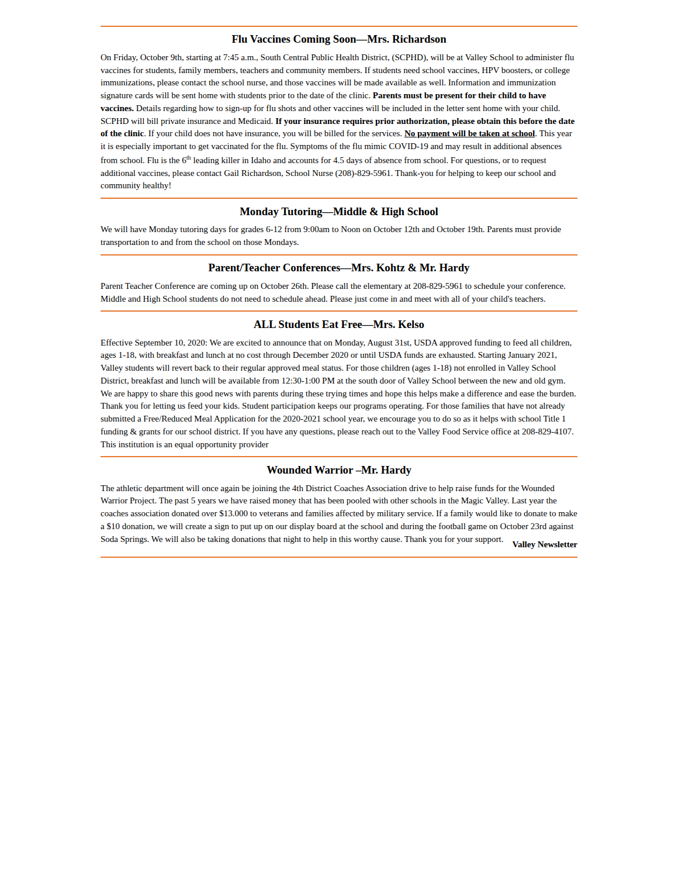Flu Vaccines Coming Soon—Mrs. Richardson
On Friday, October 9th, starting at 7:45 a.m., South Central Public Health District, (SCPHD), will be at Valley School to administer flu vaccines for students, family members, teachers and community members. If students need school vaccines, HPV boosters, or college immunizations, please contact the school nurse, and those vaccines will be made available as well. Information and immunization signature cards will be sent home with students prior to the date of the clinic. Parents must be present for their child to have vaccines. Details regarding how to sign-up for flu shots and other vaccines will be included in the letter sent home with your child. SCPHD will bill private insurance and Medicaid. If your insurance requires prior authorization, please obtain this before the date of the clinic. If your child does not have insurance, you will be billed for the services. No payment will be taken at school. This year it is especially important to get vaccinated for the flu. Symptoms of the flu mimic COVID-19 and may result in additional absences from school. Flu is the 6th leading killer in Idaho and accounts for 4.5 days of absence from school. For questions, or to request additional vaccines, please contact Gail Richardson, School Nurse (208)-829-5961. Thank-you for helping to keep our school and community healthy!
Monday Tutoring—Middle & High School
We will have Monday tutoring days for grades 6-12 from 9:00am to Noon on October 12th and October 19th. Parents must provide transportation to and from the school on those Mondays.
Parent/Teacher Conferences—Mrs. Kohtz & Mr. Hardy
Parent Teacher Conference are coming up on October 26th. Please call the elementary at 208-829-5961 to schedule your conference. Middle and High School students do not need to schedule ahead. Please just come in and meet with all of your child's teachers.
ALL Students Eat Free—Mrs. Kelso
Effective September 10, 2020: We are excited to announce that on Monday, August 31st, USDA approved funding to feed all children, ages 1-18, with breakfast and lunch at no cost through December 2020 or until USDA funds are exhausted. Starting January 2021, Valley students will revert back to their regular approved meal status. For those children (ages 1-18) not enrolled in Valley School District, breakfast and lunch will be available from 12:30-1:00 PM at the south door of Valley School between the new and old gym. We are happy to share this good news with parents during these trying times and hope this helps make a difference and ease the burden. Thank you for letting us feed your kids. Student participation keeps our programs operating. For those families that have not already submitted a Free/Reduced Meal Application for the 2020-2021 school year, we encourage you to do so as it helps with school Title 1 funding & grants for our school district. If you have any questions, please reach out to the Valley Food Service office at 208-829-4107. This institution is an equal opportunity provider
Wounded Warrior –Mr. Hardy
The athletic department will once again be joining the 4th District Coaches Association drive to help raise funds for the Wounded Warrior Project. The past 5 years we have raised money that has been pooled with other schools in the Magic Valley. Last year the coaches association donated over $13.000 to veterans and families affected by military service. If a family would like to donate to make a $10 donation, we will create a sign to put up on our display board at the school and during the football game on October 23rd against Soda Springs. We will also be taking donations that night to help in this worthy cause. Thank you for your support.
Valley Newsletter